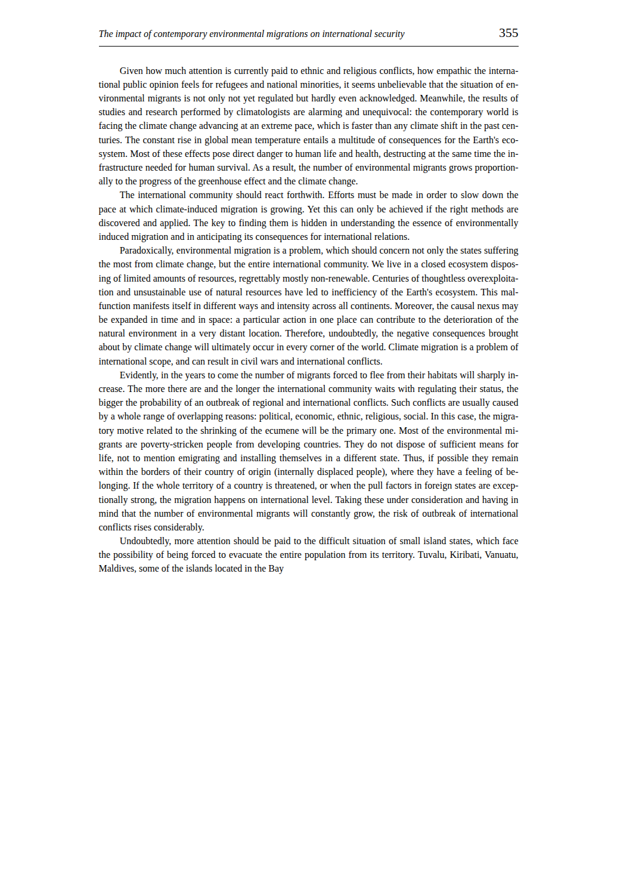The impact of contemporary environmental migrations on international security 355
Given how much attention is currently paid to ethnic and religious conflicts, how empathic the international public opinion feels for refugees and national minorities, it seems unbelievable that the situation of environmental migrants is not only not yet regulated but hardly even acknowledged. Meanwhile, the results of studies and research performed by climatologists are alarming and unequivocal: the contemporary world is facing the climate change advancing at an extreme pace, which is faster than any climate shift in the past centuries. The constant rise in global mean temperature entails a multitude of consequences for the Earth's ecosystem. Most of these effects pose direct danger to human life and health, destructing at the same time the infrastructure needed for human survival. As a result, the number of environmental migrants grows proportionally to the progress of the greenhouse effect and the climate change.
The international community should react forthwith. Efforts must be made in order to slow down the pace at which climate-induced migration is growing. Yet this can only be achieved if the right methods are discovered and applied. The key to finding them is hidden in understanding the essence of environmentally induced migration and in anticipating its consequences for international relations.
Paradoxically, environmental migration is a problem, which should concern not only the states suffering the most from climate change, but the entire international community. We live in a closed ecosystem disposing of limited amounts of resources, regrettably mostly non-renewable. Centuries of thoughtless overexploitation and unsustainable use of natural resources have led to inefficiency of the Earth's ecosystem. This malfunction manifests itself in different ways and intensity across all continents. Moreover, the causal nexus may be expanded in time and in space: a particular action in one place can contribute to the deterioration of the natural environment in a very distant location. Therefore, undoubtedly, the negative consequences brought about by climate change will ultimately occur in every corner of the world. Climate migration is a problem of international scope, and can result in civil wars and international conflicts.
Evidently, in the years to come the number of migrants forced to flee from their habitats will sharply increase. The more there are and the longer the international community waits with regulating their status, the bigger the probability of an outbreak of regional and international conflicts. Such conflicts are usually caused by a whole range of overlapping reasons: political, economic, ethnic, religious, social. In this case, the migratory motive related to the shrinking of the ecumene will be the primary one. Most of the environmental migrants are poverty-stricken people from developing countries. They do not dispose of sufficient means for life, not to mention emigrating and installing themselves in a different state. Thus, if possible they remain within the borders of their country of origin (internally displaced people), where they have a feeling of belonging. If the whole territory of a country is threatened, or when the pull factors in foreign states are exceptionally strong, the migration happens on international level. Taking these under consideration and having in mind that the number of environmental migrants will constantly grow, the risk of outbreak of international conflicts rises considerably.
Undoubtedly, more attention should be paid to the difficult situation of small island states, which face the possibility of being forced to evacuate the entire population from its territory. Tuvalu, Kiribati, Vanuatu, Maldives, some of the islands located in the Bay